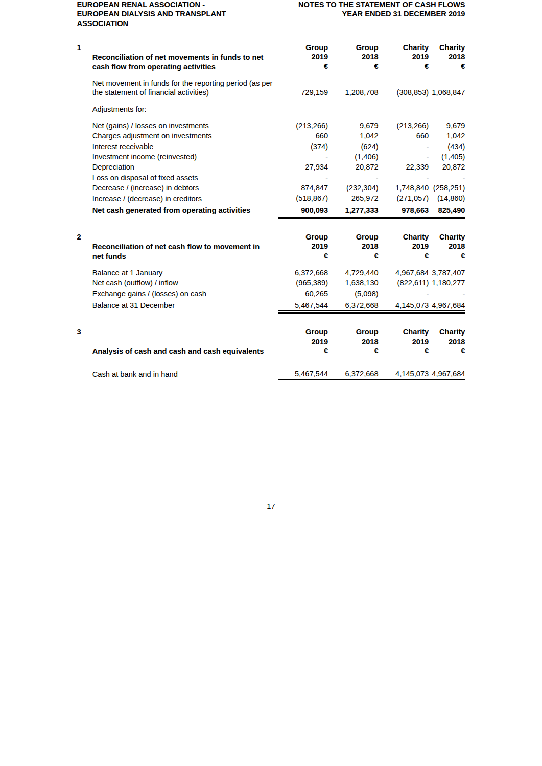EUROPEAN RENAL ASSOCIATION -
EUROPEAN DIALYSIS AND TRANSPLANT
ASSOCIATION
NOTES TO THE STATEMENT OF CASH FLOWS
YEAR ENDED 31 DECEMBER 2019
| 1 | Reconciliation of net movements in funds to net cash flow from operating activities | Group 2019 € | Group 2018 € | Charity 2019 € | Charity 2018 € |
| | Net movement in funds for the reporting period (as per the statement of financial activities) | 729,159 | 1,208,708 | (308,853) | 1,068,847 |
| | Adjustments for: | | | | |
| | Net (gains) / losses on investments | (213,266) | 9,679 | (213,266) | 9,679 |
| | Charges adjustment on investments | 660 | 1,042 | 660 | 1,042 |
| | Interest receivable | (374) | (624) | - | (434) |
| | Investment income (reinvested) | - | (1,406) | - | (1,405) |
| | Depreciation | 27,934 | 20,872 | 22,339 | 20,872 |
| | Loss on disposal of fixed assets | - | - | - | - |
| | Decrease / (increase) in debtors | 874,847 | (232,304) | 1,748,840 | (258,251) |
| | Increase / (decrease) in creditors | (518,867) | 265,972 | (271,057) | (14,860) |
| | Net cash generated from operating activities | 900,093 | 1,277,333 | 978,663 | 825,490 |
| 2 | Reconciliation of net cash flow to movement in net funds | Group 2019 € | Group 2018 € | Charity 2019 € | Charity 2018 € |
| | Balance at 1 January | 6,372,668 | 4,729,440 | 4,967,684 | 3,787,407 |
| | Net cash (outflow) / inflow | (965,389) | 1,638,130 | (822,611) | 1,180,277 |
| | Exchange gains / (losses) on cash | 60,265 | (5,098) | - | - |
| | Balance at 31 December | 5,467,544 | 6,372,668 | 4,145,073 | 4,967,684 |
| 3 | Analysis of cash and cash and cash equivalents | Group 2019 € | Group 2018 € | Charity 2019 € | Charity 2018 € |
| | Cash at bank and in hand | 5,467,544 | 6,372,668 | 4,145,073 | 4,967,684 |
17